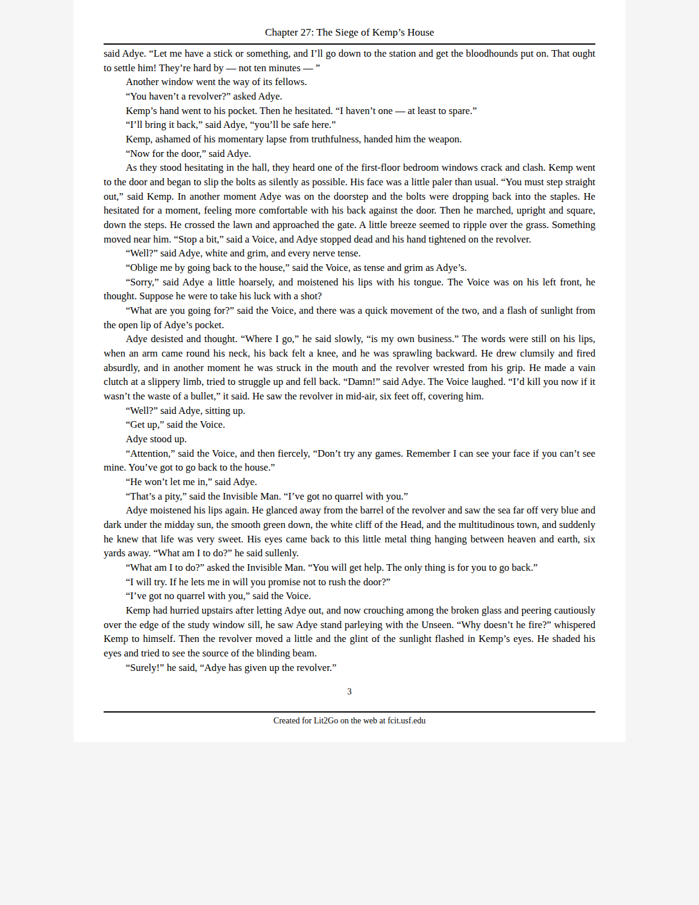Chapter 27: The Siege of Kemp’s House
said Adye. “Let me have a stick or something, and I’ll go down to the station and get the bloodhounds put on. That ought to settle him! They’re hard by — not ten minutes — ”
Another window went the way of its fellows.
“You haven’t a revolver?” asked Adye.
Kemp’s hand went to his pocket. Then he hesitated. “I haven’t one — at least to spare.”
“I’ll bring it back,” said Adye, “you’ll be safe here.”
Kemp, ashamed of his momentary lapse from truthfulness, handed him the weapon.
“Now for the door,” said Adye.
As they stood hesitating in the hall, they heard one of the first-floor bedroom windows crack and clash. Kemp went to the door and began to slip the bolts as silently as possible. His face was a little paler than usual. “You must step straight out,” said Kemp. In another moment Adye was on the doorstep and the bolts were dropping back into the staples. He hesitated for a moment, feeling more comfortable with his back against the door. Then he marched, upright and square, down the steps. He crossed the lawn and approached the gate. A little breeze seemed to ripple over the grass. Something moved near him. “Stop a bit,” said a Voice, and Adye stopped dead and his hand tightened on the revolver.
“Well?” said Adye, white and grim, and every nerve tense.
“Oblige me by going back to the house,” said the Voice, as tense and grim as Adye’s.
“Sorry,” said Adye a little hoarsely, and moistened his lips with his tongue. The Voice was on his left front, he thought. Suppose he were to take his luck with a shot?
“What are you going for?” said the Voice, and there was a quick movement of the two, and a flash of sunlight from the open lip of Adye’s pocket.
Adye desisted and thought. “Where I go,” he said slowly, “is my own business.” The words were still on his lips, when an arm came round his neck, his back felt a knee, and he was sprawling backward. He drew clumsily and fired absurdly, and in another moment he was struck in the mouth and the revolver wrested from his grip. He made a vain clutch at a slippery limb, tried to struggle up and fell back. “Damn!” said Adye. The Voice laughed. “I’d kill you now if it wasn’t the waste of a bullet,” it said. He saw the revolver in mid-air, six feet off, covering him.
“Well?” said Adye, sitting up.
“Get up,” said the Voice.
Adye stood up.
“Attention,” said the Voice, and then fiercely, “Don’t try any games. Remember I can see your face if you can’t see mine. You’ve got to go back to the house.”
“He won’t let me in,” said Adye.
“That’s a pity,” said the Invisible Man. “I’ve got no quarrel with you.”
Adye moistened his lips again. He glanced away from the barrel of the revolver and saw the sea far off very blue and dark under the midday sun, the smooth green down, the white cliff of the Head, and the multitudinous town, and suddenly he knew that life was very sweet. His eyes came back to this little metal thing hanging between heaven and earth, six yards away. “What am I to do?” he said sullenly.
“What am I to do?” asked the Invisible Man. “You will get help. The only thing is for you to go back.”
“I will try. If he lets me in will you promise not to rush the door?”
“I’ve got no quarrel with you,” said the Voice.
Kemp had hurried upstairs after letting Adye out, and now crouching among the broken glass and peering cautiously over the edge of the study window sill, he saw Adye stand parleying with the Unseen. “Why doesn’t he fire?” whispered Kemp to himself. Then the revolver moved a little and the glint of the sunlight flashed in Kemp’s eyes. He shaded his eyes and tried to see the source of the blinding beam.
“Surely!” he said, “Adye has given up the revolver.”
3
Created for Lit2Go on the web at fcit.usf.edu